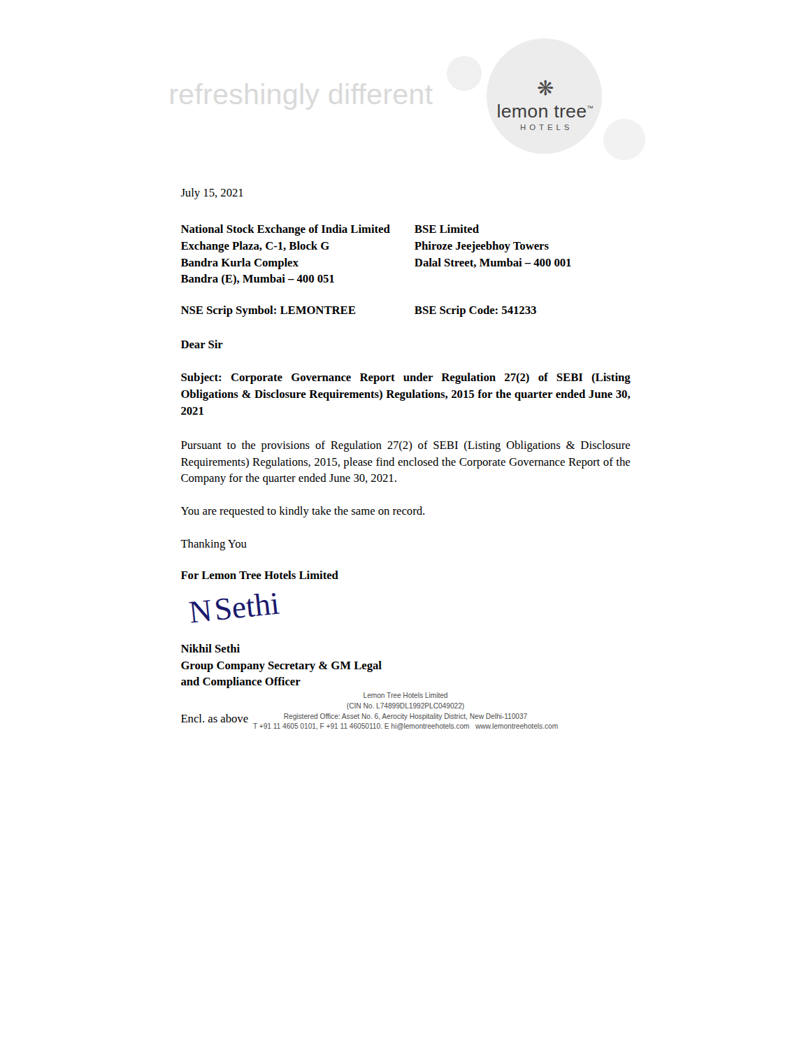refreshingly different
❋
lemon tree™
HOTELS
July 15, 2021
| National Stock Exchange of India Limited | BSE Limited |
| Exchange Plaza, C-1, Block G | Phiroze Jeejeebhoy Towers |
| Bandra Kurla Complex | Dalal Street, Mumbai – 400 001 |
| Bandra (E), Mumbai – 400 051 | |
| NSE Scrip Symbol: LEMONTREE | BSE Scrip Code: 541233 |
Dear Sir
Subject: Corporate Governance Report under Regulation 27(2) of SEBI (Listing Obligations & Disclosure Requirements) Regulations, 2015 for the quarter ended June 30, 2021
Pursuant to the provisions of Regulation 27(2) of SEBI (Listing Obligations & Disclosure Requirements) Regulations, 2015, please find enclosed the Corporate Governance Report of the Company for the quarter ended June 30, 2021.
You are requested to kindly take the same on record.
Thanking You
For Lemon Tree Hotels Limited
N Sethi
Nikhil Sethi
Group Company Secretary & GM Legal
and Compliance Officer
Encl. as above
Lemon Tree Hotels Limited
(CIN No. L74899DL1992PLC049022)
Registered Office: Asset No. 6, Aerocity Hospitality District, New Delhi-110037
T +91 11 4605 0101, F +91 11 46050110. E hi@lemontreehotels.com www.lemontreehotels.com